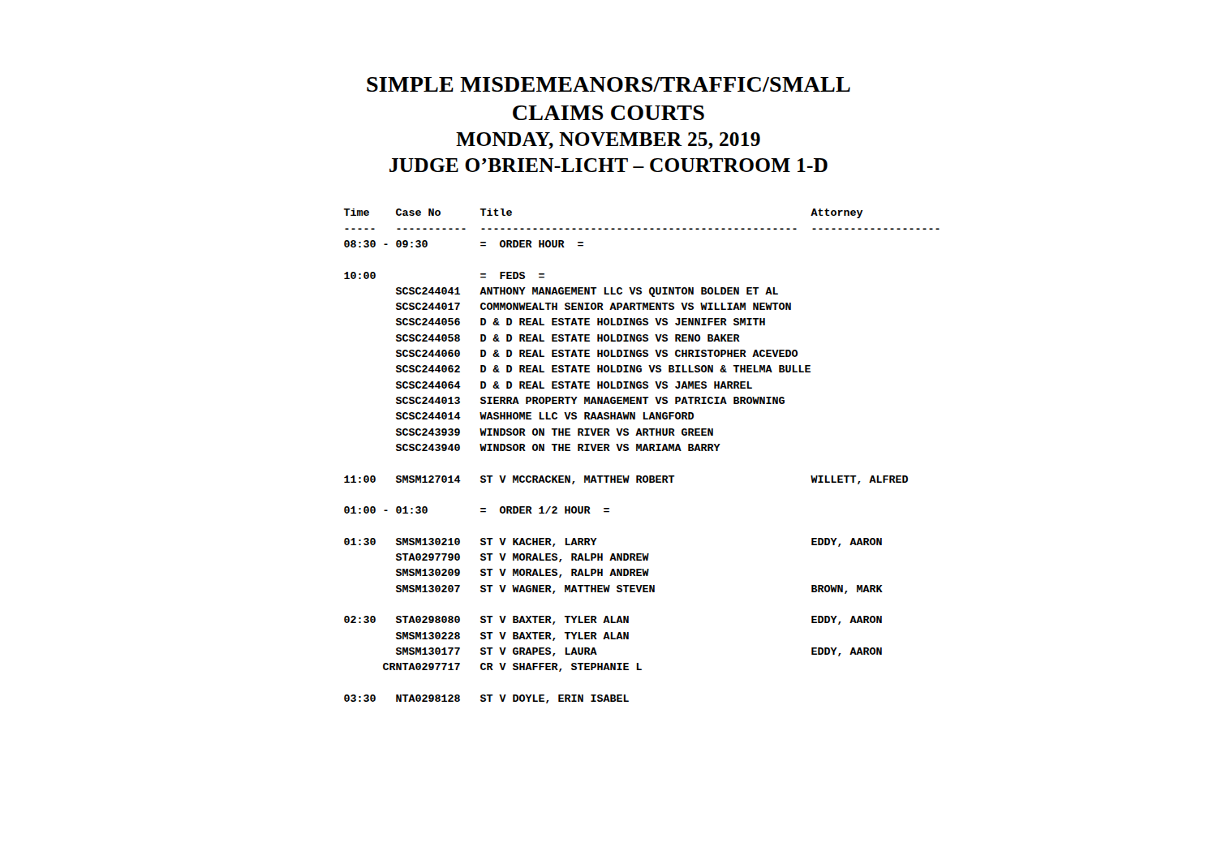SIMPLE MISDEMEANORS/TRAFFIC/SMALL CLAIMS COURTS
MONDAY, NOVEMBER 25, 2019
JUDGE O’BRIEN-LICHT – COURTROOM 1-D
Time    Case No      Title                                              Attorney
-----   -----------  -------------------------------------------------  --------------------
08:30 - 09:30        =  ORDER HOUR  =

10:00                =  FEDS  =
        SCSC244041   ANTHONY MANAGEMENT LLC VS QUINTON BOLDEN ET AL
        SCSC244017   COMMONWEALTH SENIOR APARTMENTS VS WILLIAM NEWTON
        SCSC244056   D & D REAL ESTATE HOLDINGS VS JENNIFER SMITH
        SCSC244058   D & D REAL ESTATE HOLDINGS VS RENO BAKER
        SCSC244060   D & D REAL ESTATE HOLDINGS VS CHRISTOPHER ACEVEDO
        SCSC244062   D & D REAL ESTATE HOLDING VS BILLSON & THELMA BULLE
        SCSC244064   D & D REAL ESTATE HOLDINGS VS JAMES HARREL
        SCSC244013   SIERRA PROPERTY MANAGEMENT VS PATRICIA BROWNING
        SCSC244014   WASHHOME LLC VS RAASHAWN LANGFORD
        SCSC243939   WINDSOR ON THE RIVER VS ARTHUR GREEN
        SCSC243940   WINDSOR ON THE RIVER VS MARIAMA BARRY

11:00   SMSM127014   ST V MCCRACKEN, MATTHEW ROBERT                     WILLETT, ALFRED

01:00 - 01:30        =  ORDER 1/2 HOUR  =

01:30   SMSM130210   ST V KACHER, LARRY                                 EDDY, AARON
        STA0297790   ST V MORALES, RALPH ANDREW
        SMSM130209   ST V MORALES, RALPH ANDREW
        SMSM130207   ST V WAGNER, MATTHEW STEVEN                        BROWN, MARK

02:30   STA0298080   ST V BAXTER, TYLER ALAN                            EDDY, AARON
        SMSM130228   ST V BAXTER, TYLER ALAN
        SMSM130177   ST V GRAPES, LAURA                                 EDDY, AARON
      CRNTA0297717   CR V SHAFFER, STEPHANIE L

03:30   NTA0298128   ST V DOYLE, ERIN ISABEL